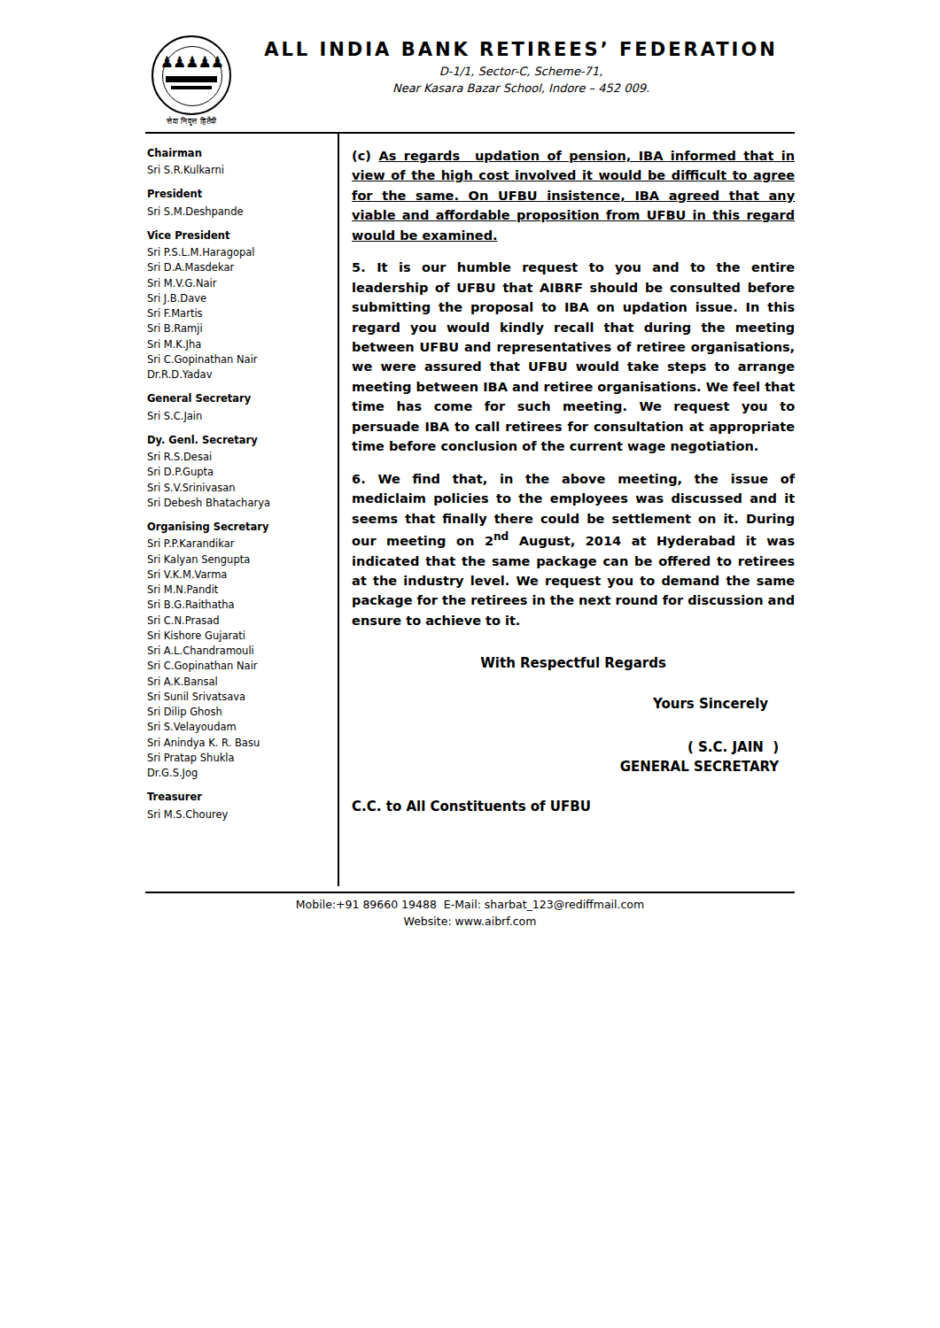♟♟♟♟♟
सेवा निवृत्त हितैषी
ALL INDIA BANK RETIREES’ FEDERATION
D-1/1, Sector-C, Scheme-71,
Near Kasara Bazar School, Indore – 452 009.
Chairman
Sri S.R.Kulkarni
President
Sri S.M.Deshpande
Vice President
Sri P.S.L.M.Haragopal
Sri D.A.Masdekar
Sri M.V.G.Nair
Sri J.B.Dave
Sri F.Martis
Sri B.Ramji
Sri M.K.Jha
Sri C.Gopinathan Nair
Dr.R.D.Yadav
General Secretary
Sri S.C.Jain
Dy. Genl. Secretary
Sri R.S.Desai
Sri D.P.Gupta
Sri S.V.Srinivasan
Sri Debesh Bhatacharya
Organising Secretary
Sri P.P.Karandikar
Sri Kalyan Sengupta
Sri V.K.M.Varma
Sri M.N.Pandit
Sri B.G.Raithatha
Sri C.N.Prasad
Sri Kishore Gujarati
Sri A.L.Chandramouli
Sri C.Gopinathan Nair
Sri A.K.Bansal
Sri Sunil Srivatsava
Sri Dilip Ghosh
Sri S.Velayoudam
Sri Anindya K. R. Basu
Sri Pratap Shukla
Dr.G.S.Jog
Treasurer
Sri M.S.Chourey
(c) As regards updation of pension, IBA informed that in view of the high cost involved it would be difficult to agree for the same. On UFBU insistence, IBA agreed that any viable and affordable proposition from UFBU in this regard would be examined.
5. It is our humble request to you and to the entire leadership of UFBU that AIBRF should be consulted before submitting the proposal to IBA on updation issue. In this regard you would kindly recall that during the meeting between UFBU and representatives of retiree organisations, we were assured that UFBU would take steps to arrange meeting between IBA and retiree organisations. We feel that time has come for such meeting. We request you to persuade IBA to call retirees for consultation at appropriate time before conclusion of the current wage negotiation.
6. We find that, in the above meeting, the issue of mediclaim policies to the employees was discussed and it seems that finally there could be settlement on it. During our meeting on 2nd August, 2014 at Hyderabad it was indicated that the same package can be offered to retirees at the industry level. We request you to demand the same package for the retirees in the next round for discussion and ensure to achieve to it.
With Respectful Regards
Yours Sincerely
( S.C. JAIN )
GENERAL SECRETARY
C.C. to All Constituents of UFBU
Mobile:+91 89660 19488 E-Mail: sharbat_123@rediffmail.com
Website: www.aibrf.com